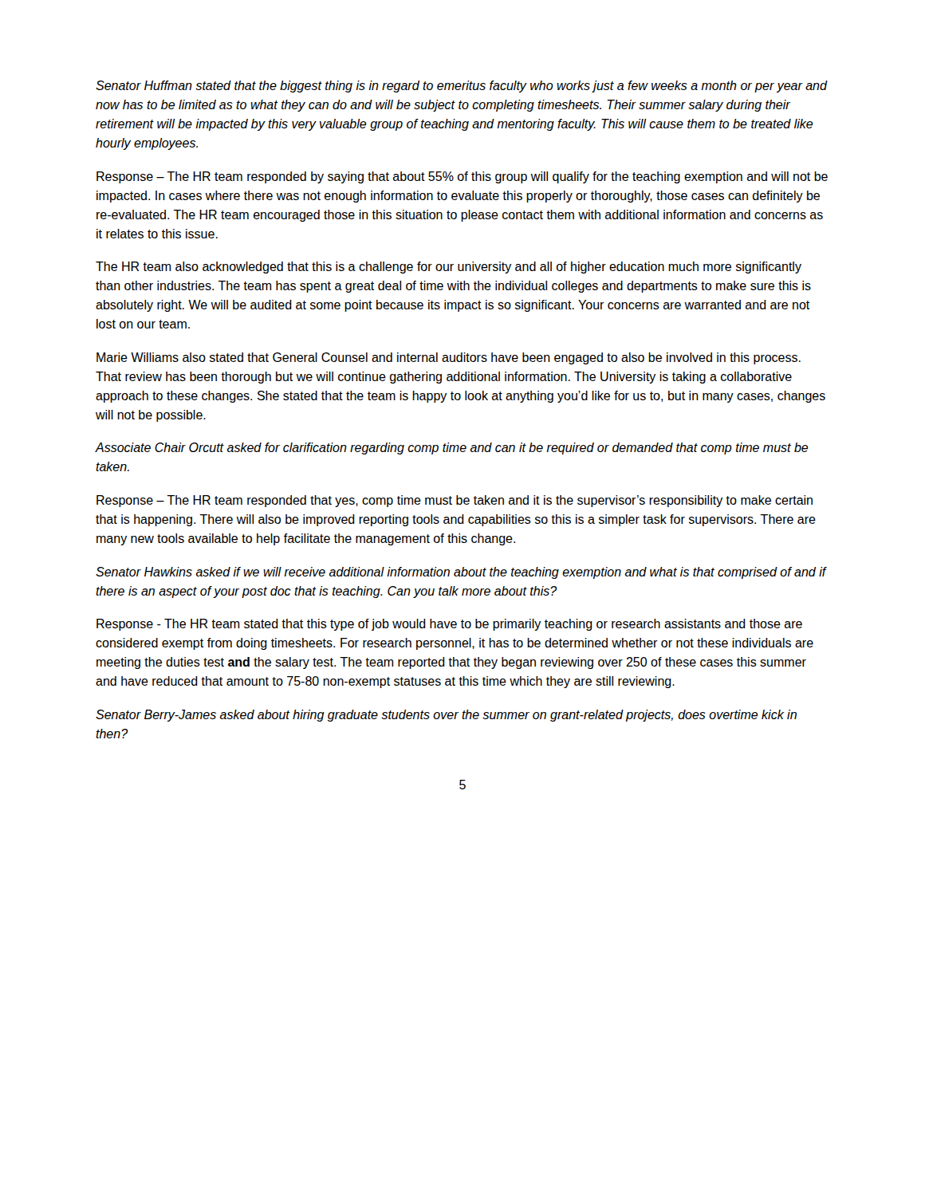Senator Huffman stated that the biggest thing is in regard to emeritus faculty who works just a few weeks a month or per year and now has to be limited as to what they can do and will be subject to completing timesheets. Their summer salary during their retirement will be impacted by this very valuable group of teaching and mentoring faculty. This will cause them to be treated like hourly employees.
Response – The HR team responded by saying that about 55% of this group will qualify for the teaching exemption and will not be impacted. In cases where there was not enough information to evaluate this properly or thoroughly, those cases can definitely be re-evaluated. The HR team encouraged those in this situation to please contact them with additional information and concerns as it relates to this issue.
The HR team also acknowledged that this is a challenge for our university and all of higher education much more significantly than other industries. The team has spent a great deal of time with the individual colleges and departments to make sure this is absolutely right. We will be audited at some point because its impact is so significant. Your concerns are warranted and are not lost on our team.
Marie Williams also stated that General Counsel and internal auditors have been engaged to also be involved in this process. That review has been thorough but we will continue gathering additional information. The University is taking a collaborative approach to these changes. She stated that the team is happy to look at anything you’d like for us to, but in many cases, changes will not be possible.
Associate Chair Orcutt asked for clarification regarding comp time and can it be required or demanded that comp time must be taken.
Response – The HR team responded that yes, comp time must be taken and it is the supervisor’s responsibility to make certain that is happening. There will also be improved reporting tools and capabilities so this is a simpler task for supervisors. There are many new tools available to help facilitate the management of this change.
Senator Hawkins asked if we will receive additional information about the teaching exemption and what is that comprised of and if there is an aspect of your post doc that is teaching. Can you talk more about this?
Response - The HR team stated that this type of job would have to be primarily teaching or research assistants and those are considered exempt from doing timesheets. For research personnel, it has to be determined whether or not these individuals are meeting the duties test and the salary test. The team reported that they began reviewing over 250 of these cases this summer and have reduced that amount to 75-80 non-exempt statuses at this time which they are still reviewing.
Senator Berry-James asked about hiring graduate students over the summer on grant-related projects, does overtime kick in then?
5